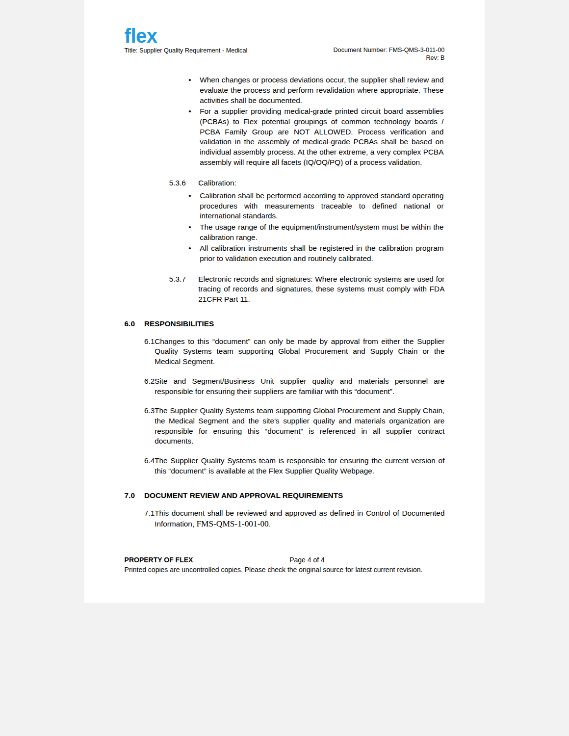flex
Title: Supplier Quality Requirement - Medical
Document Number: FMS-QMS-3-011-00
Rev: B
When changes or process deviations occur, the supplier shall review and evaluate the process and perform revalidation where appropriate. These activities shall be documented.
For a supplier providing medical-grade printed circuit board assemblies (PCBAs) to Flex potential groupings of common technology boards / PCBA Family Group are NOT ALLOWED. Process verification and validation in the assembly of medical-grade PCBAs shall be based on individual assembly process. At the other extreme, a very complex PCBA assembly will require all facets (IQ/OQ/PQ) of a process validation.
5.3.6
Calibration:
Calibration shall be performed according to approved standard operating procedures with measurements traceable to defined national or international standards.
The usage range of the equipment/instrument/system must be within the calibration range.
All calibration instruments shall be registered in the calibration program prior to validation execution and routinely calibrated.
5.3.7
Electronic records and signatures: Where electronic systems are used for tracing of records and signatures, these systems must comply with FDA 21CFR Part 11.
6.0 RESPONSIBILITIES
6.1
Changes to this “document” can only be made by approval from either the Supplier Quality Systems team supporting Global Procurement and Supply Chain or the Medical Segment.
6.2
Site and Segment/Business Unit supplier quality and materials personnel are responsible for ensuring their suppliers are familiar with this “document”.
6.3
The Supplier Quality Systems team supporting Global Procurement and Supply Chain, the Medical Segment and the site's supplier quality and materials organization are responsible for ensuring this “document” is referenced in all supplier contract documents.
6.4
The Supplier Quality Systems team is responsible for ensuring the current version of this “document” is available at the Flex Supplier Quality Webpage.
7.0 DOCUMENT REVIEW AND APPROVAL REQUIREMENTS
7.1
This document shall be reviewed and approved as defined in Control of Documented Information, FMS-QMS-1-001-00.
PROPERTY OF FLEX Page 4 of 4
Printed copies are uncontrolled copies. Please check the original source for latest current revision.